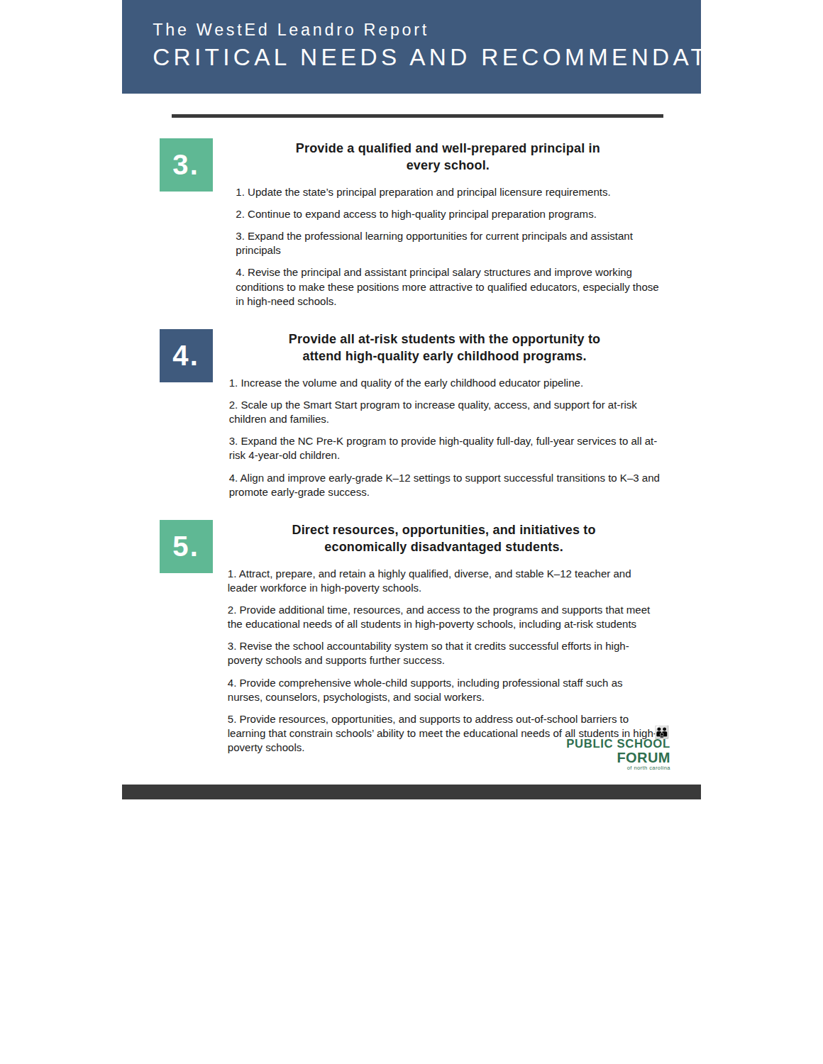The WestEd Leandro Report
CRITICAL NEEDS AND RECOMMENDATIONS
3.
Provide a qualified and well-prepared principal in
every school.
1. Update the state’s principal preparation and principal licensure requirements.
2. Continue to expand access to high-quality principal preparation programs.
3. Expand the professional learning opportunities for current principals and assistant principals
4. Revise the principal and assistant principal salary structures and improve working conditions to make these positions more attractive to qualified educators, especially those in high-need schools.
4.
Provide all at-risk students with the opportunity to
attend high-quality early childhood programs.
1. Increase the volume and quality of the early childhood educator pipeline.
2. Scale up the Smart Start program to increase quality, access, and support for at-risk children and families.
3. Expand the NC Pre-K program to provide high-quality full-day, full-year services to all at-risk 4-year-old children.
4. Align and improve early-grade K–12 settings to support successful transitions to K–3 and promote early-grade success.
5.
Direct resources, opportunities, and initiatives to
economically disadvantaged students.
1. Attract, prepare, and retain a highly qualified, diverse, and stable K–12 teacher and leader workforce in high-poverty schools.
2. Provide additional time, resources, and access to the programs and supports that meet the educational needs of all students in high-poverty schools, including at-risk students
3. Revise the school accountability system so that it credits successful efforts in high-poverty schools and supports further success.
4. Provide comprehensive whole-child supports, including professional staff such as nurses, counselors, psychologists, and social workers.
5. Provide resources, opportunities, and supports to address out-of-school barriers to learning that constrain schools’ ability to meet the educational needs of all students in high-poverty schools.
👪 PUBLIC SCHOOL FORUM of north carolina